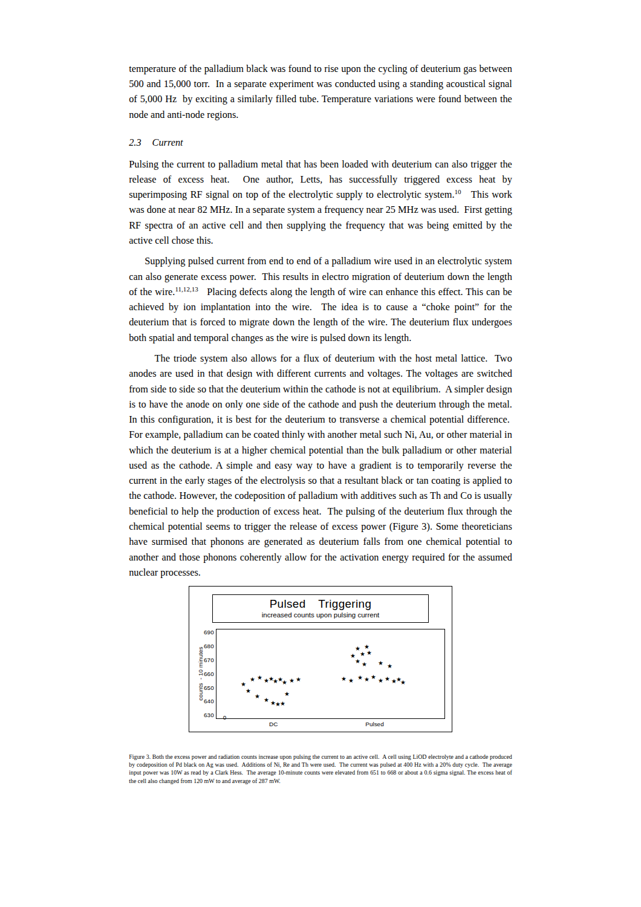temperature of the palladium black was found to rise upon the cycling of deuterium gas between 500 and 15,000 torr. In a separate experiment was conducted using a standing acoustical signal of 5,000 Hz by exciting a similarly filled tube. Temperature variations were found between the node and anti-node regions.
2.3 Current
Pulsing the current to palladium metal that has been loaded with deuterium can also trigger the release of excess heat. One author, Letts, has successfully triggered excess heat by superimposing RF signal on top of the electrolytic supply to electrolytic system.10 This work was done at near 82 MHz. In a separate system a frequency near 25 MHz was used. First getting RF spectra of an active cell and then supplying the frequency that was being emitted by the active cell chose this.
Supplying pulsed current from end to end of a palladium wire used in an electrolytic system can also generate excess power. This results in electro migration of deuterium down the length of the wire.11,12,13 Placing defects along the length of wire can enhance this effect. This can be achieved by ion implantation into the wire. The idea is to cause a “choke point” for the deuterium that is forced to migrate down the length of the wire. The deuterium flux undergoes both spatial and temporal changes as the wire is pulsed down its length.
The triode system also allows for a flux of deuterium with the host metal lattice. Two anodes are used in that design with different currents and voltages. The voltages are switched from side to side so that the deuterium within the cathode is not at equilibrium. A simpler design is to have the anode on only one side of the cathode and push the deuterium through the metal. In this configuration, it is best for the deuterium to transverse a chemical potential difference. For example, palladium can be coated thinly with another metal such Ni, Au, or other material in which the deuterium is at a higher chemical potential than the bulk palladium or other material used as the cathode. A simple and easy way to have a gradient is to temporarily reverse the current in the early stages of the electrolysis so that a resultant black or tan coating is applied to the cathode. However, the codeposition of palladium with additives such as Th and Co is usually beneficial to help the production of excess heat. The pulsing of the deuterium flux through the chemical potential seems to trigger the release of excess power (Figure 3). Some theoreticians have surmised that phonons are generated as deuterium falls from one chemical potential to another and those phonons coherently allow for the activation energy required for the assumed nuclear processes.
Pulsed Triggering
increased counts upon pulsing current
counts - 10 minutes
690
680
670
660
650
640
630
★ ★ ★ ★ ★ ★ ★ ★ ★ ★ ★ ★ ★ ★ ★ ★ ★ ★ ★ ★ ★ ★ ★ ★ ★ ★ ★ ★ ★ ★ ★ ★ ★ ★ ★ ★
0 DC Pulsed
Figure 3. Both the excess power and radiation counts increase upon pulsing the current to an active cell. A cell using LiOD electrolyte and a cathode produced by codeposition of Pd black on Ag was used. Additions of Ni, Re and Th were used. The current was pulsed at 400 Hz with a 20% duty cycle. The average input power was 10W as read by a Clark Hess. The average 10-minute counts were elevated from 651 to 668 or about a 0.6 sigma signal. The excess heat of the cell also changed from 120 mW to and average of 287 mW.